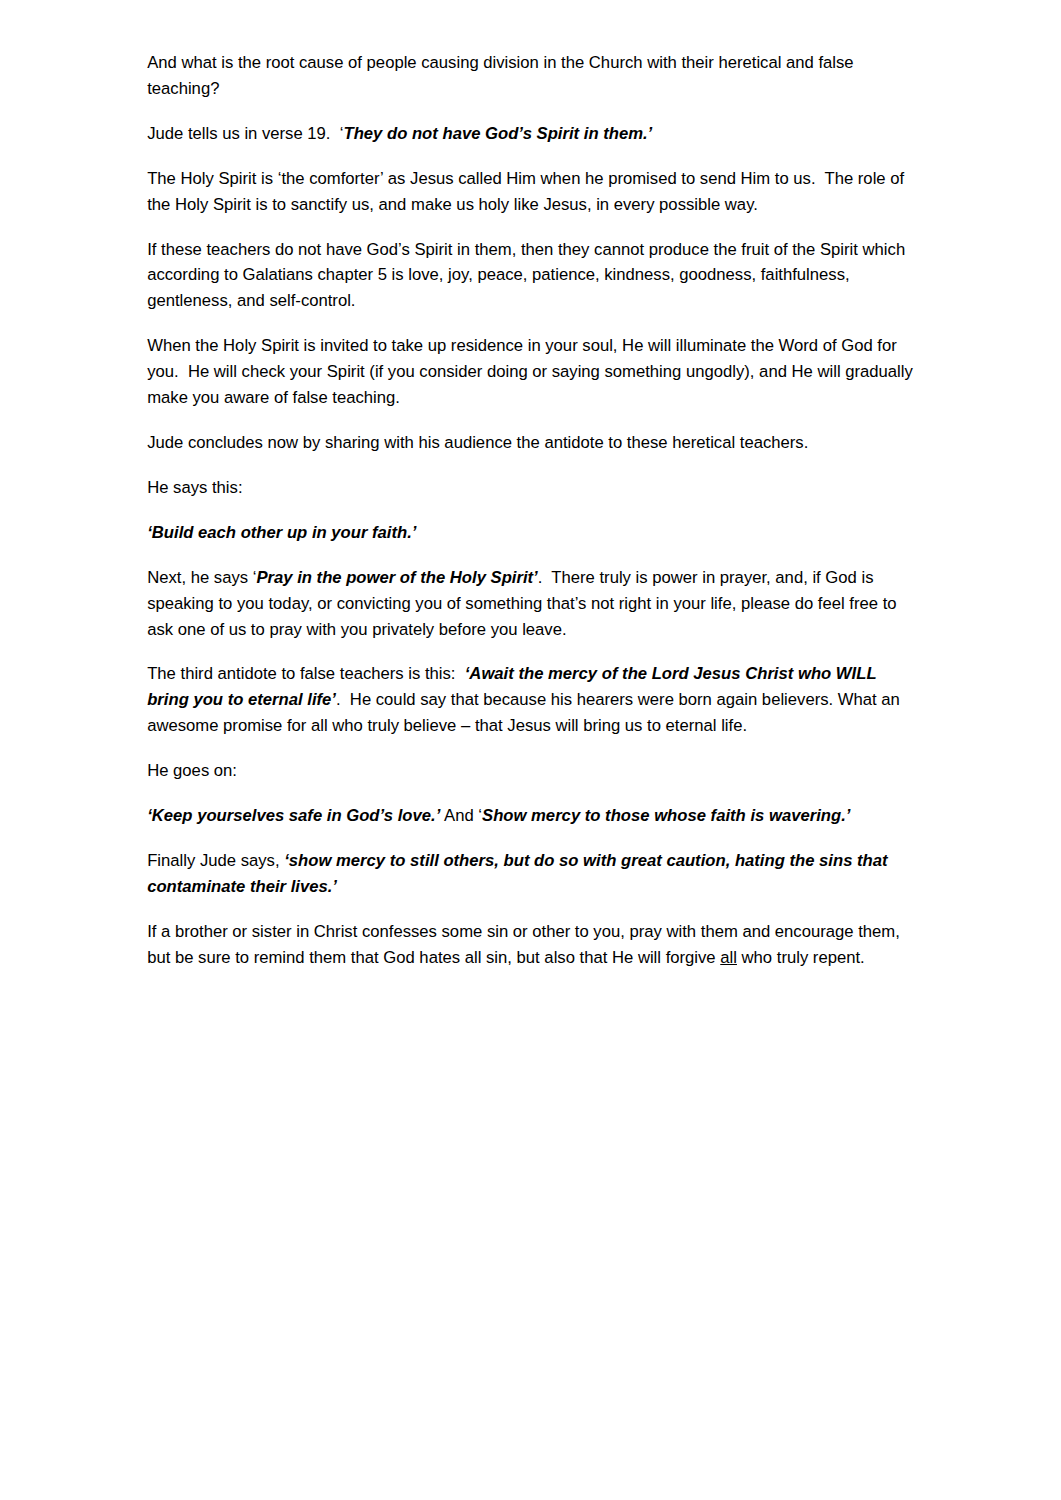And what is the root cause of people causing division in the Church with their heretical and false teaching?
Jude tells us in verse 19. ‘They do not have God’s Spirit in them.’
The Holy Spirit is ‘the comforter’ as Jesus called Him when he promised to send Him to us. The role of the Holy Spirit is to sanctify us, and make us holy like Jesus, in every possible way.
If these teachers do not have God’s Spirit in them, then they cannot produce the fruit of the Spirit which according to Galatians chapter 5 is love, joy, peace, patience, kindness, goodness, faithfulness, gentleness, and self-control.
When the Holy Spirit is invited to take up residence in your soul, He will illuminate the Word of God for you. He will check your Spirit (if you consider doing or saying something ungodly), and He will gradually make you aware of false teaching.
Jude concludes now by sharing with his audience the antidote to these heretical teachers.
He says this:
‘Build each other up in your faith.’
Next, he says ‘Pray in the power of the Holy Spirit’. There truly is power in prayer, and, if God is speaking to you today, or convicting you of something that’s not right in your life, please do feel free to ask one of us to pray with you privately before you leave.
The third antidote to false teachers is this: ‘Await the mercy of the Lord Jesus Christ who WILL bring you to eternal life’. He could say that because his hearers were born again believers. What an awesome promise for all who truly believe – that Jesus will bring us to eternal life.
He goes on:
‘Keep yourselves safe in God’s love.’ And ‘Show mercy to those whose faith is wavering.’
Finally Jude says, ‘show mercy to still others, but do so with great caution, hating the sins that contaminate their lives.’
If a brother or sister in Christ confesses some sin or other to you, pray with them and encourage them, but be sure to remind them that God hates all sin, but also that He will forgive all who truly repent.